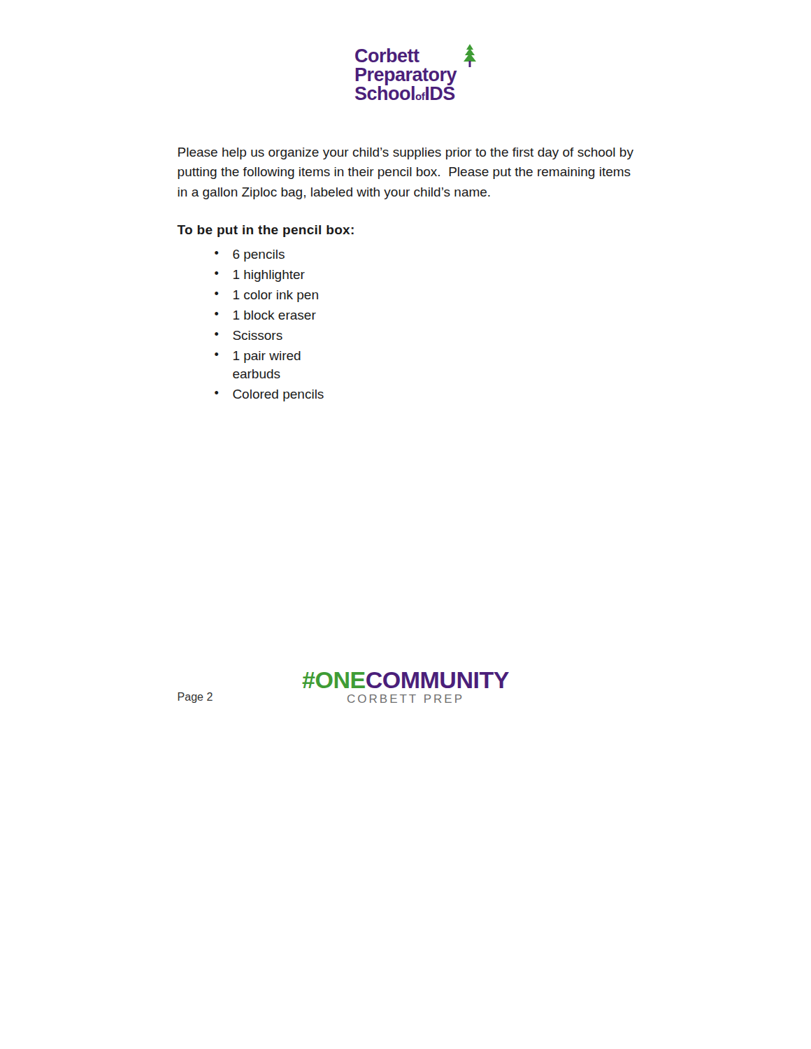Corbett
Preparatory
Schoolof IDS
Please help us organize your child’s supplies prior to the first day of school by putting the following items in their pencil box. Please put the remaining items in a gallon Ziploc bag, labeled with your child’s name.
To be put in the pencil box:
6 pencils
1 highlighter
1 color ink pen
1 block eraser
Scissors
1 pair wired earbuds
Colored pencils
Page 2
#ONE COMMUNITY
CORBETT PREP